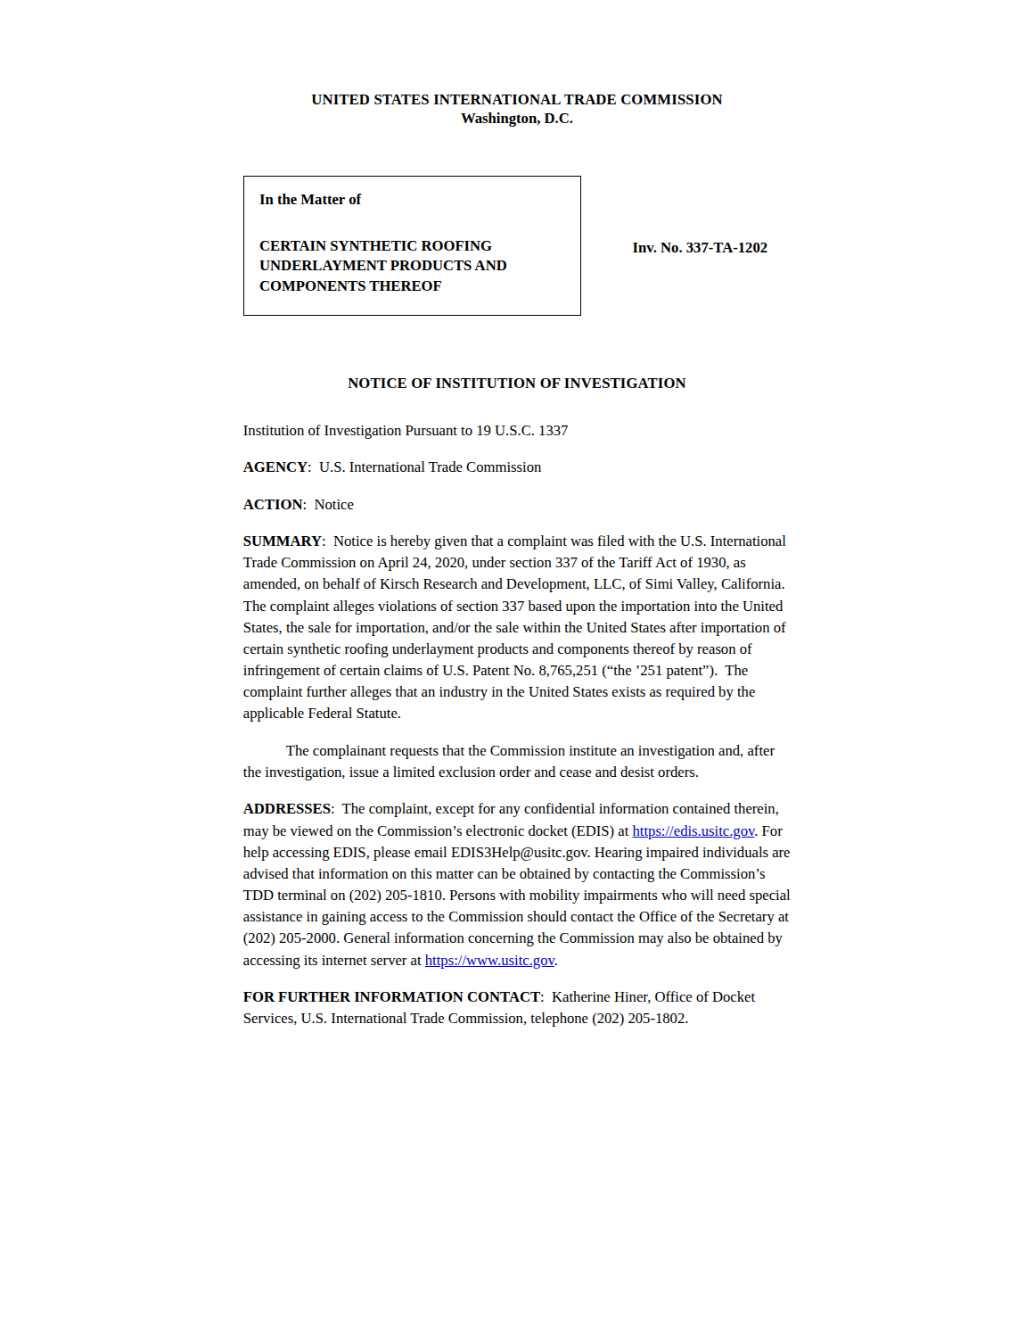UNITED STATES INTERNATIONAL TRADE COMMISSION
Washington, D.C.
In the Matter of
CERTAIN SYNTHETIC ROOFING
UNDERLAYMENT PRODUCTS AND
COMPONENTS THEREOF
Inv. No. 337-TA-1202
NOTICE OF INSTITUTION OF INVESTIGATION
Institution of Investigation Pursuant to 19 U.S.C. 1337
AGENCY: U.S. International Trade Commission
ACTION: Notice
SUMMARY: Notice is hereby given that a complaint was filed with the U.S. International Trade Commission on April 24, 2020, under section 337 of the Tariff Act of 1930, as amended, on behalf of Kirsch Research and Development, LLC, of Simi Valley, California. The complaint alleges violations of section 337 based upon the importation into the United States, the sale for importation, and/or the sale within the United States after importation of certain synthetic roofing underlayment products and components thereof by reason of infringement of certain claims of U.S. Patent No. 8,765,251 (“the ’251 patent”). The complaint further alleges that an industry in the United States exists as required by the applicable Federal Statute.
The complainant requests that the Commission institute an investigation and, after the investigation, issue a limited exclusion order and cease and desist orders.
ADDRESSES: The complaint, except for any confidential information contained therein, may be viewed on the Commission’s electronic docket (EDIS) at https://edis.usitc.gov. For help accessing EDIS, please email EDIS3Help@usitc.gov. Hearing impaired individuals are advised that information on this matter can be obtained by contacting the Commission’s TDD terminal on (202) 205-1810. Persons with mobility impairments who will need special assistance in gaining access to the Commission should contact the Office of the Secretary at (202) 205-2000. General information concerning the Commission may also be obtained by accessing its internet server at https://www.usitc.gov.
FOR FURTHER INFORMATION CONTACT: Katherine Hiner, Office of Docket Services, U.S. International Trade Commission, telephone (202) 205-1802.